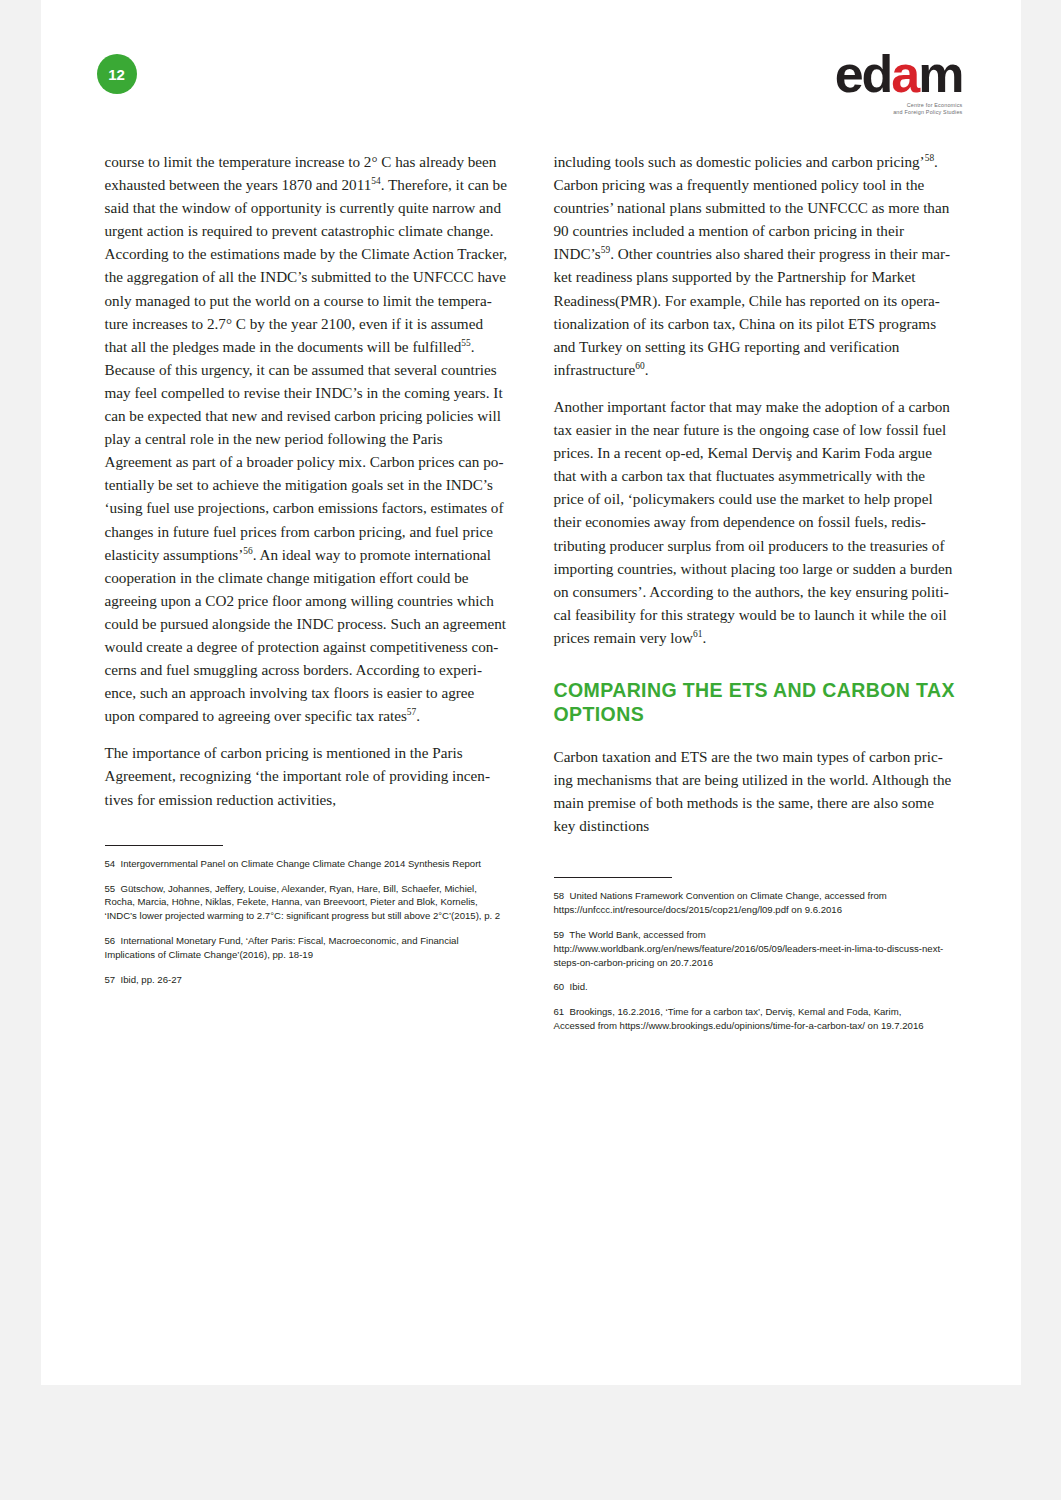12
edam
Centre for Economics
and Foreign Policy Studies
course to limit the temperature increase to 2° C has already been exhausted between the years 1870 and 201154. Therefore, it can be said that the window of opportunity is currently quite narrow and urgent action is required to prevent catastrophic climate change. According to the estimations made by the Climate Action Tracker, the aggregation of all the INDC’s submitted to the UNFCCC have only managed to put the world on a course to limit the temperature increases to 2.7° C by the year 2100, even if it is assumed that all the pledges made in the documents will be fulfilled55. Because of this urgency, it can be assumed that several countries may feel compelled to revise their INDC’s in the coming years. It can be expected that new and revised carbon pricing policies will play a central role in the new period following the Paris Agreement as part of a broader policy mix. Carbon prices can potentially be set to achieve the mitigation goals set in the INDC’s ‘using fuel use projections, carbon emissions factors, estimates of changes in future fuel prices from carbon pricing, and fuel price elasticity assumptions’56. An ideal way to promote international cooperation in the climate change mitigation effort could be agreeing upon a CO2 price floor among willing countries which could be pursued alongside the INDC process. Such an agreement would create a degree of protection against competitiveness concerns and fuel smuggling across borders. According to experience, such an approach involving tax floors is easier to agree upon compared to agreeing over specific tax rates57.
The importance of carbon pricing is mentioned in the Paris Agreement, recognizing ‘the important role of providing incentives for emission reduction activities,
54 Intergovernmental Panel on Climate Change Climate Change 2014 Synthesis Report
55 Gütschow, Johannes, Jeffery, Louise, Alexander, Ryan, Hare, Bill, Schaefer, Michiel, Rocha, Marcia, Höhne, Niklas, Fekete, Hanna, van Breevoort, Pieter and Blok, Kornelis, ‘INDC’s lower projected warming to 2.7°C: significant progress but still above 2°C’(2015), p. 2
56 International Monetary Fund, ‘After Paris: Fiscal, Macroeconomic, and Financial Implications of Climate Change’(2016), pp. 18-19
57 Ibid, pp. 26-27
including tools such as domestic policies and carbon pricing’58. Carbon pricing was a frequently mentioned policy tool in the countries’ national plans submitted to the UNFCCC as more than 90 countries included a mention of carbon pricing in their INDC’s59. Other countries also shared their progress in their market readiness plans supported by the Partnership for Market Readiness(PMR). For example, Chile has reported on its operationalization of its carbon tax, China on its pilot ETS programs and Turkey on setting its GHG reporting and verification infrastructure60.
Another important factor that may make the adoption of a carbon tax easier in the near future is the ongoing case of low fossil fuel prices. In a recent op-ed, Kemal Derviş and Karim Foda argue that with a carbon tax that fluctuates asymmetrically with the price of oil, ‘policymakers could use the market to help propel their economies away from dependence on fossil fuels, redistributing producer surplus from oil producers to the treasuries of importing countries, without placing too large or sudden a burden on consumers’. According to the authors, the key ensuring political feasibility for this strategy would be to launch it while the oil prices remain very low61.
Comparing the ETS and Carbon Tax Options
Carbon taxation and ETS are the two main types of carbon pricing mechanisms that are being utilized in the world. Although the main premise of both methods is the same, there are also some key distinctions
58 United Nations Framework Convention on Climate Change, accessed from https://unfccc.int/resource/docs/2015/cop21/eng/l09.pdf on 9.6.2016
59 The World Bank, accessed from http://www.worldbank.org/en/news/feature/2016/05/09/leaders-meet-in-lima-to-discuss-next-steps-on-carbon-pricing on 20.7.2016
60 Ibid.
61 Brookings, 16.2.2016, ‘Time for a carbon tax’, Derviş, Kemal and Foda, Karim,
Accessed from https://www.brookings.edu/opinions/time-for-a-carbon-tax/ on 19.7.2016